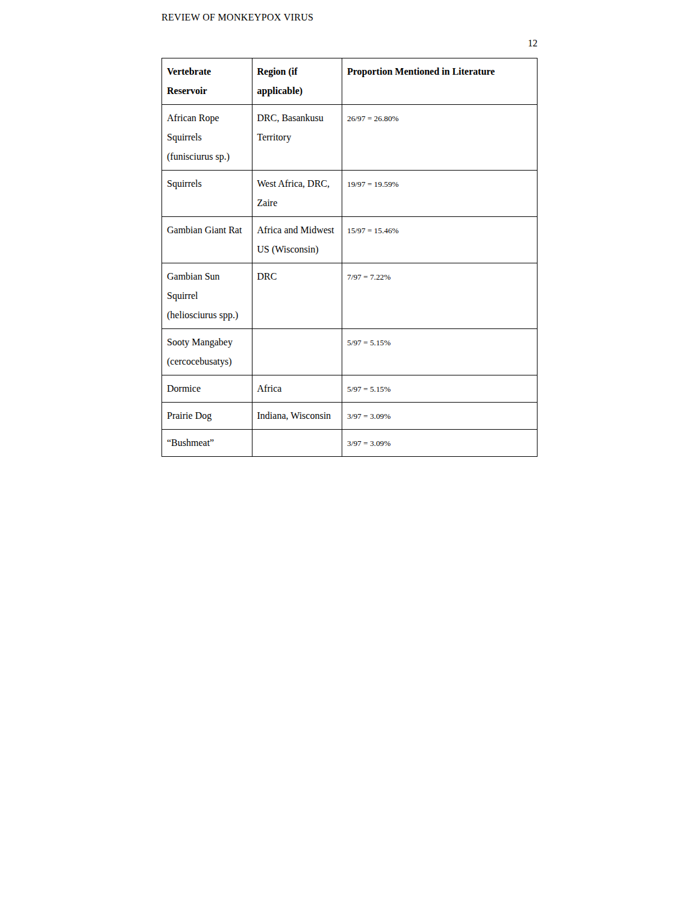REVIEW OF MONKEYPOX VIRUS
12
| Vertebrate Reservoir | Region (if applicable) | Proportion Mentioned in Literature |
| --- | --- | --- |
| African Rope Squirrels (funisciurus sp.) | DRC, Basankusu Territory | 26/97 = 26.80% |
| Squirrels | West Africa, DRC, Zaire | 19/97 = 19.59% |
| Gambian Giant Rat | Africa and Midwest US (Wisconsin) | 15/97 = 15.46% |
| Gambian Sun Squirrel (heliosciurus spp.) | DRC | 7/97 = 7.22% |
| Sooty Mangabey (cercocebusatys) | | 5/97 = 5.15% |
| Dormice | Africa | 5/97 = 5.15% |
| Prairie Dog | Indiana, Wisconsin | 3/97 = 3.09% |
| “Bushmeat” | | 3/97 = 3.09% |